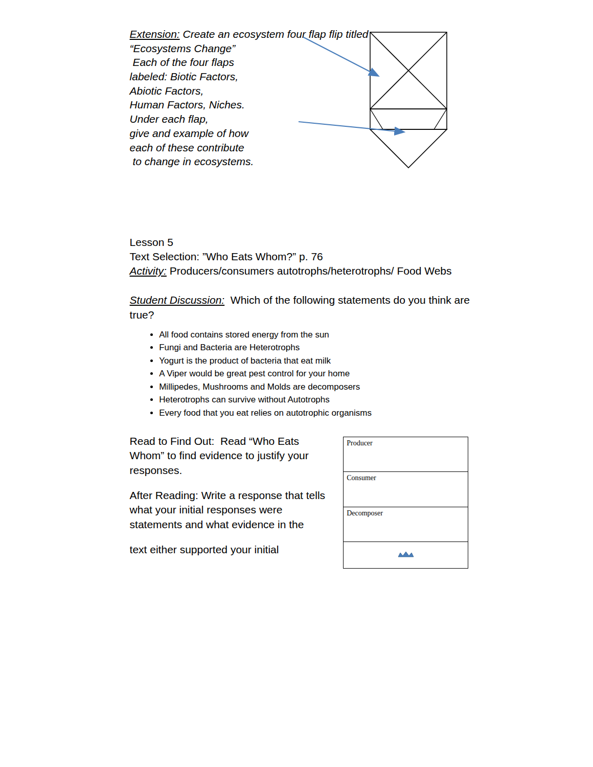Extension: Create an ecosystem four flap flip titled
“Ecosystems Change”
Each of the four flaps
labeled: Biotic Factors,
Abiotic Factors,
Human Factors, Niches.
Under each flap,
give and example of how
each of these contribute
to change in ecosystems.
Lesson 5
Text Selection: ”Who Eats Whom?” p. 76
Activity: Producers/consumers autotrophs/heterotrophs/ Food Webs
Student Discussion: Which of the following statements do you think are true?
All food contains stored energy from the sun
Fungi and Bacteria are Heterotrophs
Yogurt is the product of bacteria that eat milk
A Viper would be great pest control for your home
Millipedes, Mushrooms and Molds are decomposers
Heterotrophs can survive without Autotrophs
Every food that you eat relies on autotrophic organisms
Read to Find Out: Read “Who Eats Whom” to find evidence to justify your responses.
After Reading: Write a response that tells what your initial responses were statements and what evidence in the
text either supported your initial
| Producer |
| Consumer |
| Decomposer |